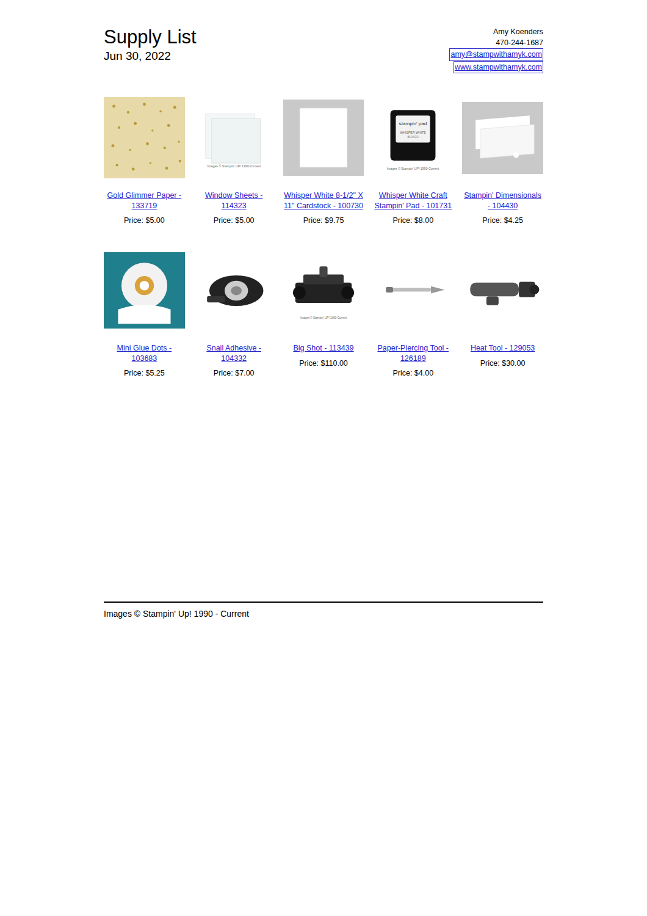Supply List
Jun 30, 2022
Amy Koenders
470-244-1687
amy@stampwithamyk.com
www.stampwithamyk.com
Gold Glimmer Paper - 133719
Price: $5.00
Window Sheets - 114323
Price: $5.00
Whisper White 8-1/2" X 11" Cardstock - 100730
Price: $9.75
Whisper White Craft Stampin' Pad - 101731
Price: $8.00
Stampin' Dimensionals - 104430
Price: $4.25
Mini Glue Dots - 103683
Price: $5.25
Snail Adhesive - 104332
Price: $7.00
Big Shot - 113439
Price: $110.00
Paper-Piercing Tool - 126189
Price: $4.00
Heat Tool - 129053
Price: $30.00
Images © Stampin' Up! 1990 - Current